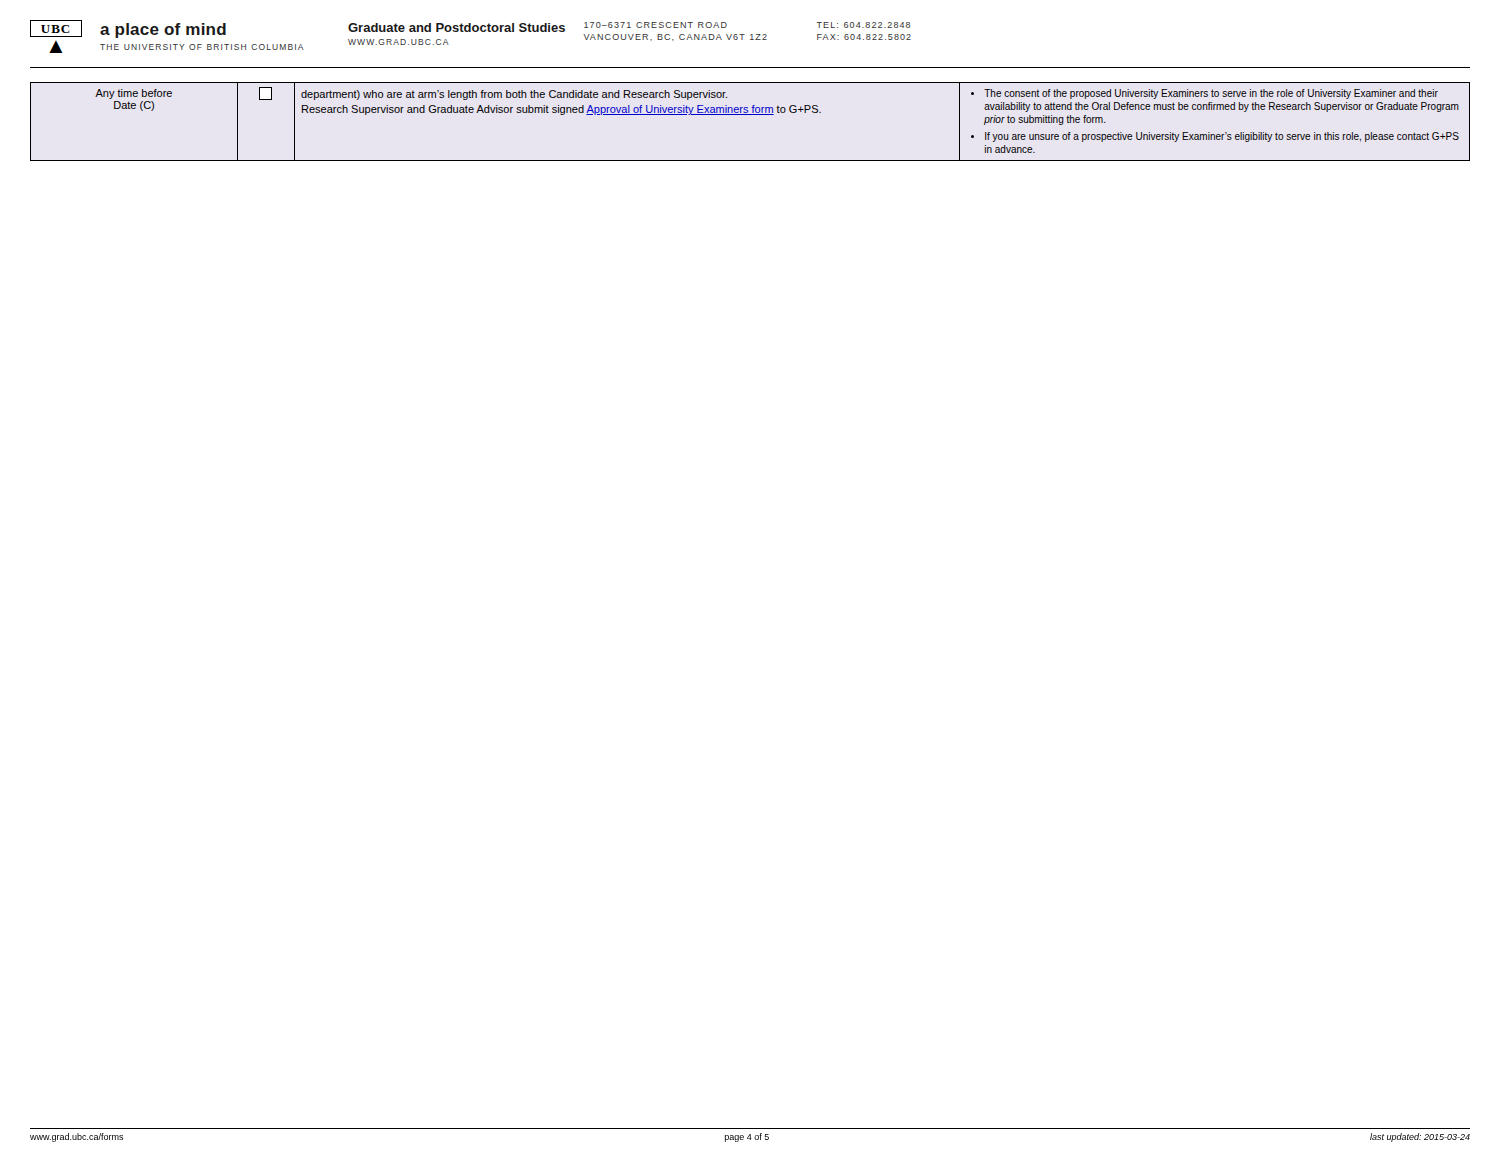UBC
▲
a place of mind
THE UNIVERSITY OF BRITISH COLUMBIA
Graduate and Postdoctoral Studies
WWW.GRAD.UBC.CA
170–6371 CRESCENT ROAD
VANCOUVER, BC, CANADA V6T 1Z2
TEL: 604.822.2848
FAX: 604.822.5802
| Any time before Date (C) | | department) who are at arm’s length from both the Candidate and Research Supervisor. Research Supervisor and Graduate Advisor submit signed Approval of University Examiners form to G+PS. | The consent of the proposed University Examiners to serve in the role of University Examiner and their availability to attend the Oral Defence must be confirmed by the Research Supervisor or Graduate Program prior to submitting the form. If you are unsure of a prospective University Examiner’s eligibility to serve in this role, please contact G+PS in advance. |
www.grad.ubc.ca/forms
page 4 of 5
last updated: 2015-03-24